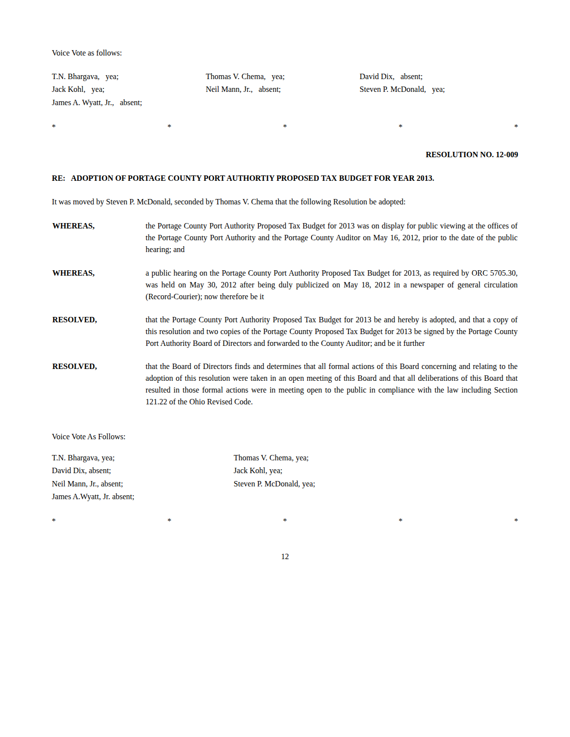Voice Vote as follows:
| T.N. Bhargava, yea; | Thomas V. Chema, yea; | David Dix, absent; |
| Jack Kohl, yea; | Neil Mann, Jr., absent; | Steven P. McDonald, yea; |
| James A. Wyatt, Jr., absent; | | |
*****
RESOLUTION NO. 12-009
RE: ADOPTION OF PORTAGE COUNTY PORT AUTHORTIY PROPOSED TAX BUDGET FOR YEAR 2013.
It was moved by Steven P. McDonald, seconded by Thomas V. Chema that the following Resolution be adopted:
| WHEREAS, | the Portage County Port Authority Proposed Tax Budget for 2013 was on display for public viewing at the offices of the Portage County Port Authority and the Portage County Auditor on May 16, 2012, prior to the date of the public hearing; and |
| WHEREAS, | a public hearing on the Portage County Port Authority Proposed Tax Budget for 2013, as required by ORC 5705.30, was held on May 30, 2012 after being duly publicized on May 18, 2012 in a newspaper of general circulation (Record-Courier); now therefore be it |
| RESOLVED, | that the Portage County Port Authority Proposed Tax Budget for 2013 be and hereby is adopted, and that a copy of this resolution and two copies of the Portage County Proposed Tax Budget for 2013 be signed by the Portage County Port Authority Board of Directors and forwarded to the County Auditor; and be it further |
| RESOLVED, | that the Board of Directors finds and determines that all formal actions of this Board concerning and relating to the adoption of this resolution were taken in an open meeting of this Board and that all deliberations of this Board that resulted in those formal actions were in meeting open to the public in compliance with the law including Section 121.22 of the Ohio Revised Code. |
Voice Vote As Follows:
| T.N. Bhargava, yea; | Thomas V. Chema, yea; |
| David Dix, absent; | Jack Kohl, yea; |
| Neil Mann, Jr., absent; | Steven P. McDonald, yea; |
| James A.Wyatt, Jr. absent; | |
*****
12